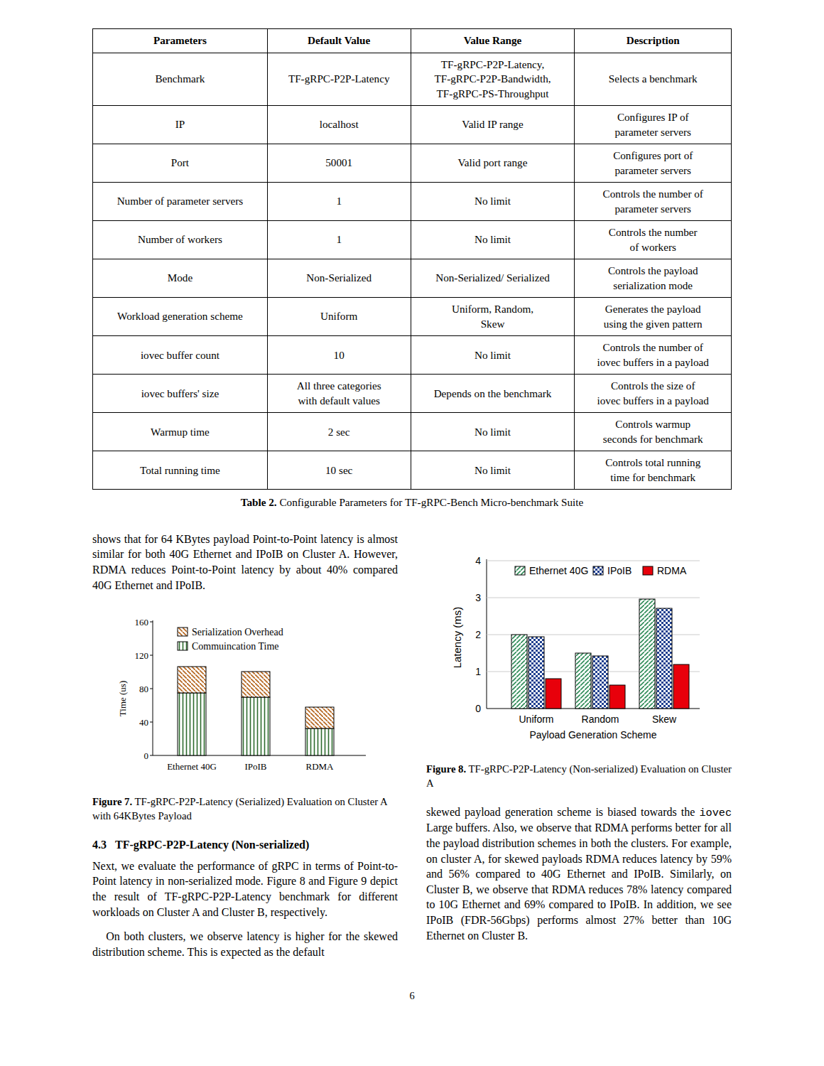| Parameters | Default Value | Value Range | Description |
| --- | --- | --- | --- |
| Benchmark | TF-gRPC-P2P-Latency | TF-gRPC-P2P-Latency, TF-gRPC-P2P-Bandwidth, TF-gRPC-PS-Throughput | Selects a benchmark |
| IP | localhost | Valid IP range | Configures IP of parameter servers |
| Port | 50001 | Valid port range | Configures port of parameter servers |
| Number of parameter servers | 1 | No limit | Controls the number of parameter servers |
| Number of workers | 1 | No limit | Controls the number of workers |
| Mode | Non-Serialized | Non-Serialized/ Serialized | Controls the payload serialization mode |
| Workload generation scheme | Uniform | Uniform, Random, Skew | Generates the payload using the given pattern |
| iovec buffer count | 10 | No limit | Controls the number of iovec buffers in a payload |
| iovec buffers' size | All three categories with default values | Depends on the benchmark | Controls the size of iovec buffers in a payload |
| Warmup time | 2 sec | No limit | Controls warmup seconds for benchmark |
| Total running time | 10 sec | No limit | Controls total running time for benchmark |
Table 2. Configurable Parameters for TF-gRPC-Bench Micro-benchmark Suite
shows that for 64 KBytes payload Point-to-Point latency is almost similar for both 40G Ethernet and IPoIB on Cluster A. However, RDMA reduces Point-to-Point latency by about 40% compared 40G Ethernet and IPoIB.
0 40 80 120 160 Time (us) Ethernet 40G IPoIB RDMA Serialization Overhead Commuincation Time
Figure 7. TF-gRPC-P2P-Latency (Serialized) Evaluation on Cluster A with 64KBytes Payload
4.3 TF-gRPC-P2P-Latency (Non-serialized)
Next, we evaluate the performance of gRPC in terms of Point-to-Point latency in non-serialized mode. Figure 8 and Figure 9 depict the result of TF-gRPC-P2P-Latency benchmark for different workloads on Cluster A and Cluster B, respectively.
On both clusters, we observe latency is higher for the skewed distribution scheme. This is expected as the default
0 1 2 3 4 Latency (ms) Uniform Random Skew Payload Generation Scheme Ethernet 40G IPoIB RDMA
Figure 8. TF-gRPC-P2P-Latency (Non-serialized) Evaluation on Cluster A
skewed payload generation scheme is biased towards the iovec Large buffers. Also, we observe that RDMA performs better for all the payload distribution schemes in both the clusters. For example, on cluster A, for skewed payloads RDMA reduces latency by 59% and 56% compared to 40G Ethernet and IPoIB. Similarly, on Cluster B, we observe that RDMA reduces 78% latency compared to 10G Ethernet and 69% compared to IPoIB. In addition, we see IPoIB (FDR-56Gbps) performs almost 27% better than 10G Ethernet on Cluster B.
6